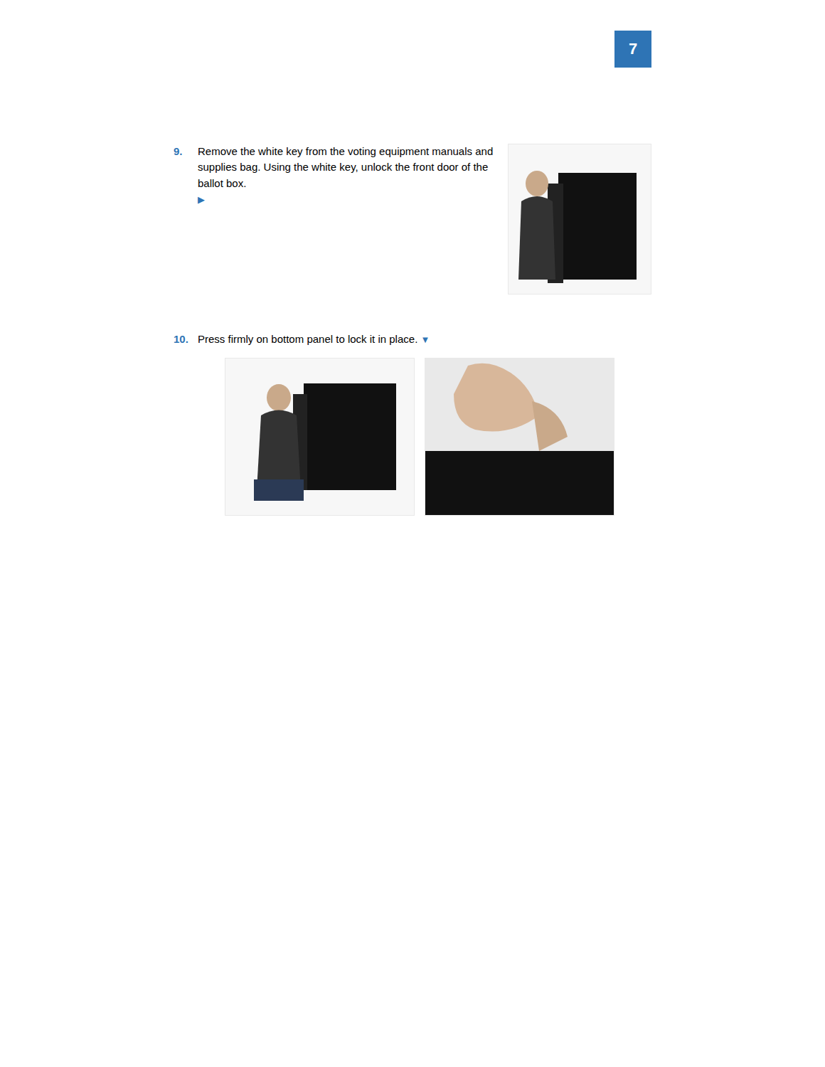7
9.
Remove the white key from the voting equipment manuals and supplies bag. Using the white key, unlock the front door of the ballot box.
▶
10.
Press firmly on bottom panel to lock it in place. ▼